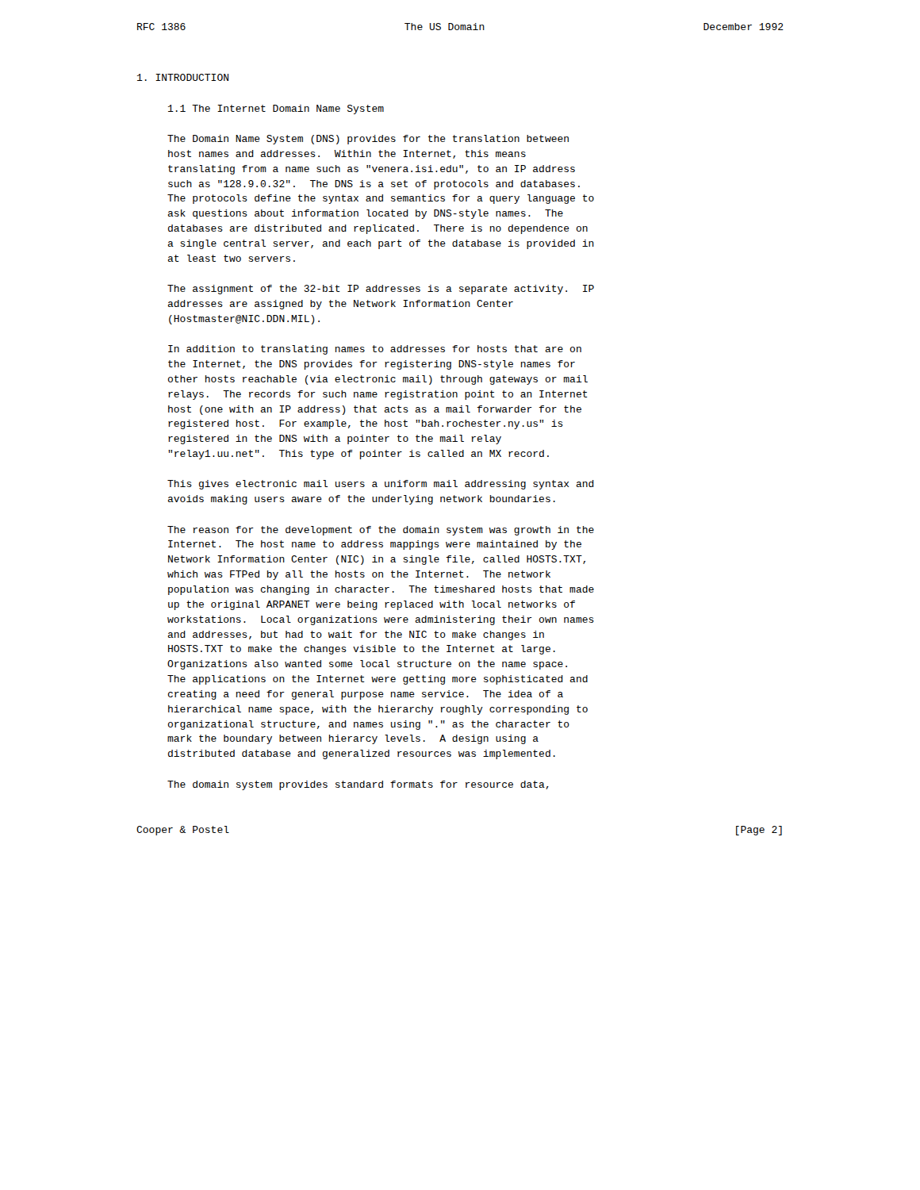RFC 1386 The US Domain December 1992
1. INTRODUCTION
1.1 The Internet Domain Name System
The Domain Name System (DNS) provides for the translation between host names and addresses. Within the Internet, this means translating from a name such as "venera.isi.edu", to an IP address such as "128.9.0.32". The DNS is a set of protocols and databases. The protocols define the syntax and semantics for a query language to ask questions about information located by DNS-style names. The databases are distributed and replicated. There is no dependence on a single central server, and each part of the database is provided in at least two servers.
The assignment of the 32-bit IP addresses is a separate activity. IP addresses are assigned by the Network Information Center (Hostmaster@NIC.DDN.MIL).
In addition to translating names to addresses for hosts that are on the Internet, the DNS provides for registering DNS-style names for other hosts reachable (via electronic mail) through gateways or mail relays. The records for such name registration point to an Internet host (one with an IP address) that acts as a mail forwarder for the registered host. For example, the host "bah.rochester.ny.us" is registered in the DNS with a pointer to the mail relay "relay1.uu.net". This type of pointer is called an MX record.
This gives electronic mail users a uniform mail addressing syntax and avoids making users aware of the underlying network boundaries.
The reason for the development of the domain system was growth in the Internet. The host name to address mappings were maintained by the Network Information Center (NIC) in a single file, called HOSTS.TXT, which was FTPed by all the hosts on the Internet. The network population was changing in character. The timeshared hosts that made up the original ARPANET were being replaced with local networks of workstations. Local organizations were administering their own names and addresses, but had to wait for the NIC to make changes in HOSTS.TXT to make the changes visible to the Internet at large. Organizations also wanted some local structure on the name space. The applications on the Internet were getting more sophisticated and creating a need for general purpose name service. The idea of a hierarchical name space, with the hierarchy roughly corresponding to organizational structure, and names using "." as the character to mark the boundary between hierarcy levels. A design using a distributed database and generalized resources was implemented.
The domain system provides standard formats for resource data,
Cooper & Postel [Page 2]